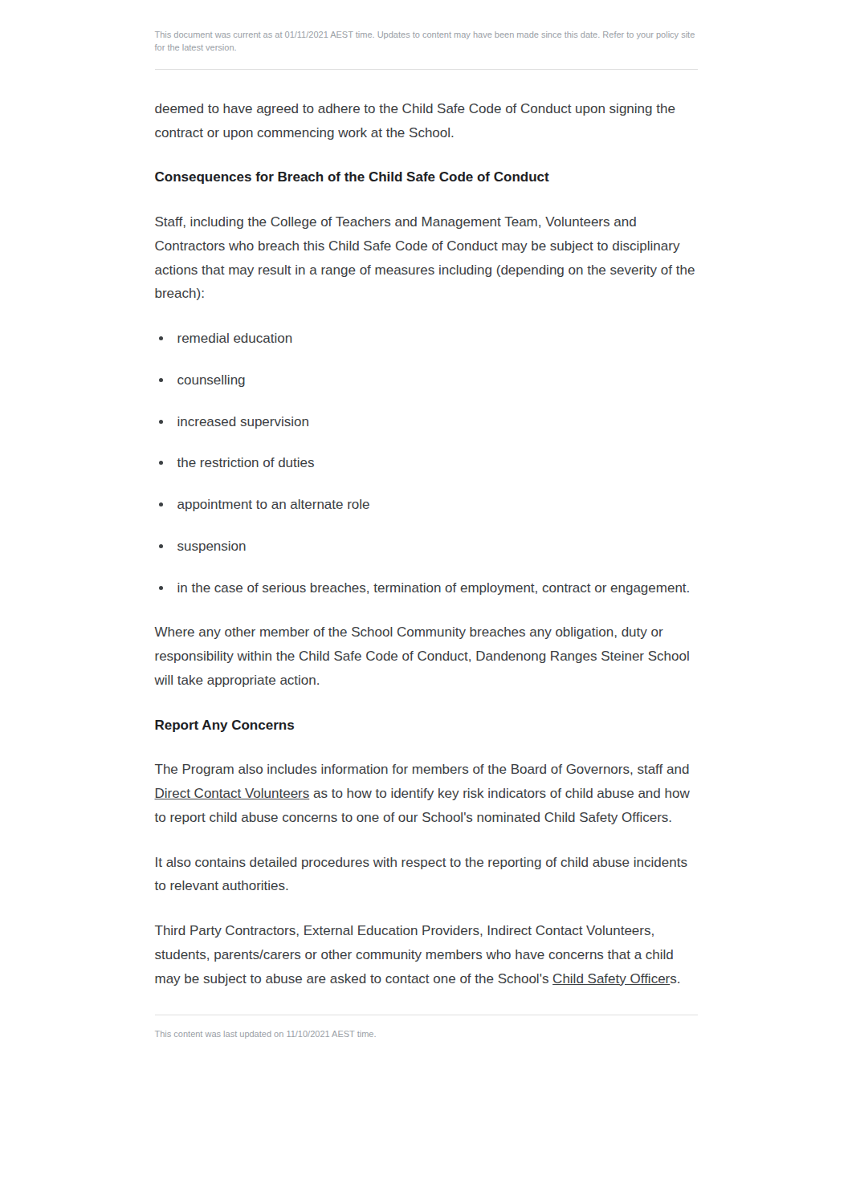This document was current as at 01/11/2021 AEST time. Updates to content may have been made since this date. Refer to your policy site for the latest version.
deemed to have agreed to adhere to the Child Safe Code of Conduct upon signing the contract or upon commencing work at the School.
Consequences for Breach of the Child Safe Code of Conduct
Staff, including the College of Teachers and Management Team, Volunteers and Contractors who breach this Child Safe Code of Conduct may be subject to disciplinary actions that may result in a range of measures including (depending on the severity of the breach):
remedial education
counselling
increased supervision
the restriction of duties
appointment to an alternate role
suspension
in the case of serious breaches, termination of employment, contract or engagement.
Where any other member of the School Community breaches any obligation, duty or responsibility within the Child Safe Code of Conduct, Dandenong Ranges Steiner School will take appropriate action.
Report Any Concerns
The Program also includes information for members of the Board of Governors, staff and Direct Contact Volunteers as to how to identify key risk indicators of child abuse and how to report child abuse concerns to one of our School's nominated Child Safety Officers.
It also contains detailed procedures with respect to the reporting of child abuse incidents to relevant authorities.
Third Party Contractors, External Education Providers, Indirect Contact Volunteers, students, parents/carers or other community members who have concerns that a child may be subject to abuse are asked to contact one of the School's Child Safety Officers.
This content was last updated on 11/10/2021 AEST time.